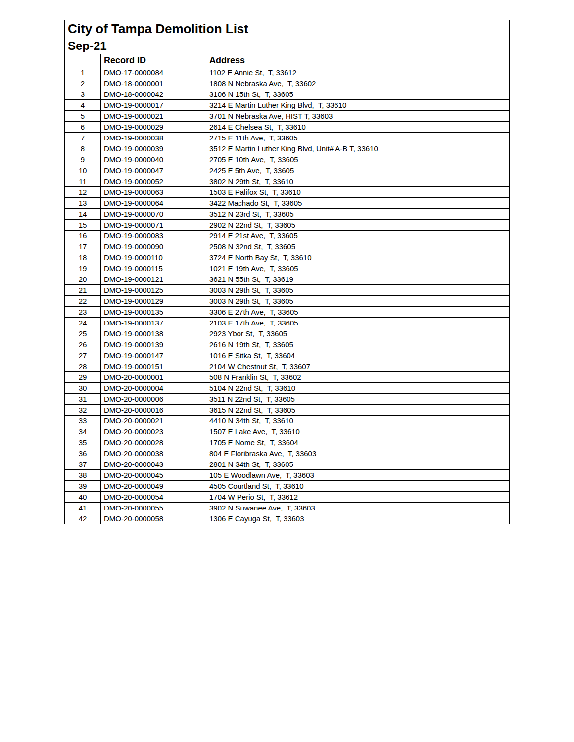| City of Tampa Demolition List |
| Sep-21 | |
| | Record ID | Address |
| 1 | DMO-17-0000084 | 1102 E Annie St, T, 33612 |
| 2 | DMO-18-0000001 | 1808 N Nebraska Ave, T, 33602 |
| 3 | DMO-18-0000042 | 3106 N 15th St, T, 33605 |
| 4 | DMO-19-0000017 | 3214 E Martin Luther King Blvd, T, 33610 |
| 5 | DMO-19-0000021 | 3701 N Nebraska Ave, HIST T, 33603 |
| 6 | DMO-19-0000029 | 2614 E Chelsea St, T, 33610 |
| 7 | DMO-19-0000038 | 2715 E 11th Ave, T, 33605 |
| 8 | DMO-19-0000039 | 3512 E Martin Luther King Blvd, Unit# A-B T, 33610 |
| 9 | DMO-19-0000040 | 2705 E 10th Ave, T, 33605 |
| 10 | DMO-19-0000047 | 2425 E 5th Ave, T, 33605 |
| 11 | DMO-19-0000052 | 3802 N 29th St, T, 33610 |
| 12 | DMO-19-0000063 | 1503 E Palifox St, T, 33610 |
| 13 | DMO-19-0000064 | 3422 Machado St, T, 33605 |
| 14 | DMO-19-0000070 | 3512 N 23rd St, T, 33605 |
| 15 | DMO-19-0000071 | 2902 N 22nd St, T, 33605 |
| 16 | DMO-19-0000083 | 2914 E 21st Ave, T, 33605 |
| 17 | DMO-19-0000090 | 2508 N 32nd St, T, 33605 |
| 18 | DMO-19-0000110 | 3724 E North Bay St, T, 33610 |
| 19 | DMO-19-0000115 | 1021 E 19th Ave, T, 33605 |
| 20 | DMO-19-0000121 | 3621 N 55th St, T, 33619 |
| 21 | DMO-19-0000125 | 3003 N 29th St, T, 33605 |
| 22 | DMO-19-0000129 | 3003 N 29th St, T, 33605 |
| 23 | DMO-19-0000135 | 3306 E 27th Ave, T, 33605 |
| 24 | DMO-19-0000137 | 2103 E 17th Ave, T, 33605 |
| 25 | DMO-19-0000138 | 2923 Ybor St, T, 33605 |
| 26 | DMO-19-0000139 | 2616 N 19th St, T, 33605 |
| 27 | DMO-19-0000147 | 1016 E Sitka St, T, 33604 |
| 28 | DMO-19-0000151 | 2104 W Chestnut St, T, 33607 |
| 29 | DMO-20-0000001 | 508 N Franklin St, T, 33602 |
| 30 | DMO-20-0000004 | 5104 N 22nd St, T, 33610 |
| 31 | DMO-20-0000006 | 3511 N 22nd St, T, 33605 |
| 32 | DMO-20-0000016 | 3615 N 22nd St, T, 33605 |
| 33 | DMO-20-0000021 | 4410 N 34th St, T, 33610 |
| 34 | DMO-20-0000023 | 1507 E Lake Ave, T, 33610 |
| 35 | DMO-20-0000028 | 1705 E Nome St, T, 33604 |
| 36 | DMO-20-0000038 | 804 E Floribraska Ave, T, 33603 |
| 37 | DMO-20-0000043 | 2801 N 34th St, T, 33605 |
| 38 | DMO-20-0000045 | 105 E Woodlawn Ave, T, 33603 |
| 39 | DMO-20-0000049 | 4505 Courtland St, T, 33610 |
| 40 | DMO-20-0000054 | 1704 W Perio St, T, 33612 |
| 41 | DMO-20-0000055 | 3902 N Suwanee Ave, T, 33603 |
| 42 | DMO-20-0000058 | 1306 E Cayuga St, T, 33603 |